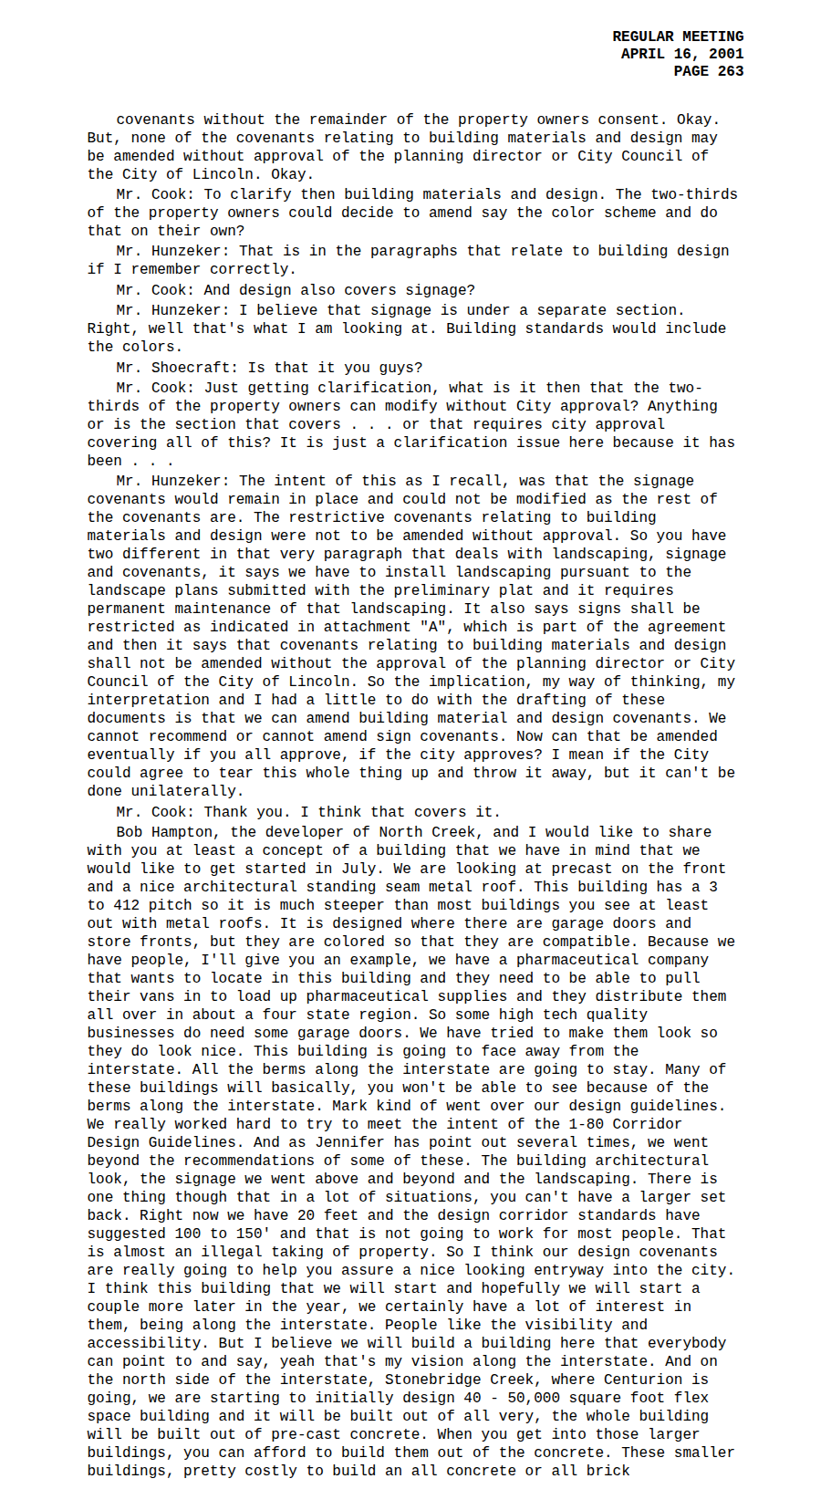REGULAR MEETING
APRIL 16, 2001
PAGE 263
covenants without the remainder of the property owners consent. Okay. But, none of the covenants relating to building materials and design may be amended without approval of the planning director or City Council of the City of Lincoln. Okay.
Mr. Cook: To clarify then building materials and design. The two-thirds of the property owners could decide to amend say the color scheme and do that on their own?
Mr. Hunzeker: That is in the paragraphs that relate to building design if I remember correctly.
Mr. Cook: And design also covers signage?
Mr. Hunzeker: I believe that signage is under a separate section. Right, well that's what I am looking at. Building standards would include the colors.
Mr. Shoecraft: Is that it you guys?
Mr. Cook: Just getting clarification, what is it then that the two-thirds of the property owners can modify without City approval? Anything or is the section that covers . . . or that requires city approval covering all of this? It is just a clarification issue here because it has been . . .
Mr. Hunzeker: The intent of this as I recall, was that the signage covenants would remain in place and could not be modified as the rest of the covenants are. The restrictive covenants relating to building materials and design were not to be amended without approval. So you have two different in that very paragraph that deals with landscaping, signage and covenants, it says we have to install landscaping pursuant to the landscape plans submitted with the preliminary plat and it requires permanent maintenance of that landscaping. It also says signs shall be restricted as indicated in attachment "A", which is part of the agreement and then it says that covenants relating to building materials and design shall not be amended without the approval of the planning director or City Council of the City of Lincoln. So the implication, my way of thinking, my interpretation and I had a little to do with the drafting of these documents is that we can amend building material and design covenants. We cannot recommend or cannot amend sign covenants. Now can that be amended eventually if you all approve, if the city approves? I mean if the City could agree to tear this whole thing up and throw it away, but it can't be done unilaterally.
Mr. Cook: Thank you. I think that covers it.
Bob Hampton, the developer of North Creek, and I would like to share with you at least a concept of a building that we have in mind that we would like to get started in July. We are looking at precast on the front and a nice architectural standing seam metal roof. This building has a 3 to 412 pitch so it is much steeper than most buildings you see at least out with metal roofs. It is designed where there are garage doors and store fronts, but they are colored so that they are compatible. Because we have people, I'll give you an example, we have a pharmaceutical company that wants to locate in this building and they need to be able to pull their vans in to load up pharmaceutical supplies and they distribute them all over in about a four state region. So some high tech quality businesses do need some garage doors. We have tried to make them look so they do look nice. This building is going to face away from the interstate. All the berms along the interstate are going to stay. Many of these buildings will basically, you won't be able to see because of the berms along the interstate. Mark kind of went over our design guidelines. We really worked hard to try to meet the intent of the 1-80 Corridor Design Guidelines. And as Jennifer has point out several times, we went beyond the recommendations of some of these. The building architectural look, the signage we went above and beyond and the landscaping. There is one thing though that in a lot of situations, you can't have a larger set back. Right now we have 20 feet and the design corridor standards have suggested 100 to 150' and that is not going to work for most people. That is almost an illegal taking of property. So I think our design covenants are really going to help you assure a nice looking entryway into the city. I think this building that we will start and hopefully we will start a couple more later in the year, we certainly have a lot of interest in them, being along the interstate. People like the visibility and accessibility. But I believe we will build a building here that everybody can point to and say, yeah that's my vision along the interstate. And on the north side of the interstate, Stonebridge Creek, where Centurion is going, we are starting to initially design 40 - 50,000 square foot flex space building and it will be built out of all very, the whole building will be built out of pre-cast concrete. When you get into those larger buildings, you can afford to build them out of the concrete. These smaller buildings, pretty costly to build an all concrete or all brick